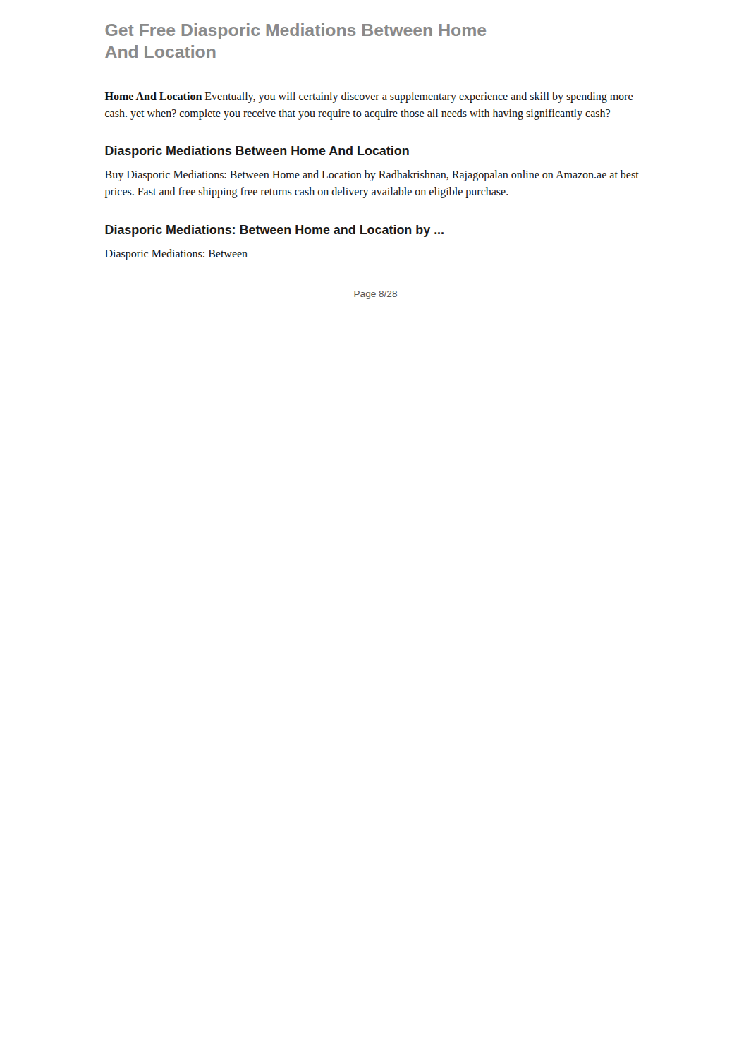Get Free Diasporic Mediations Between Home
And Location
Home And Location Eventually, you will certainly discover a supplementary experience and skill by spending more cash. yet when? complete you receive that you require to acquire those all needs with having significantly cash?
Diasporic Mediations Between Home And Location
Buy Diasporic Mediations: Between Home and Location by Radhakrishnan, Rajagopalan online on Amazon.ae at best prices. Fast and free shipping free returns cash on delivery available on eligible purchase.
Diasporic Mediations: Between Home and Location by ...
Diasporic Mediations: Between
Page 8/28